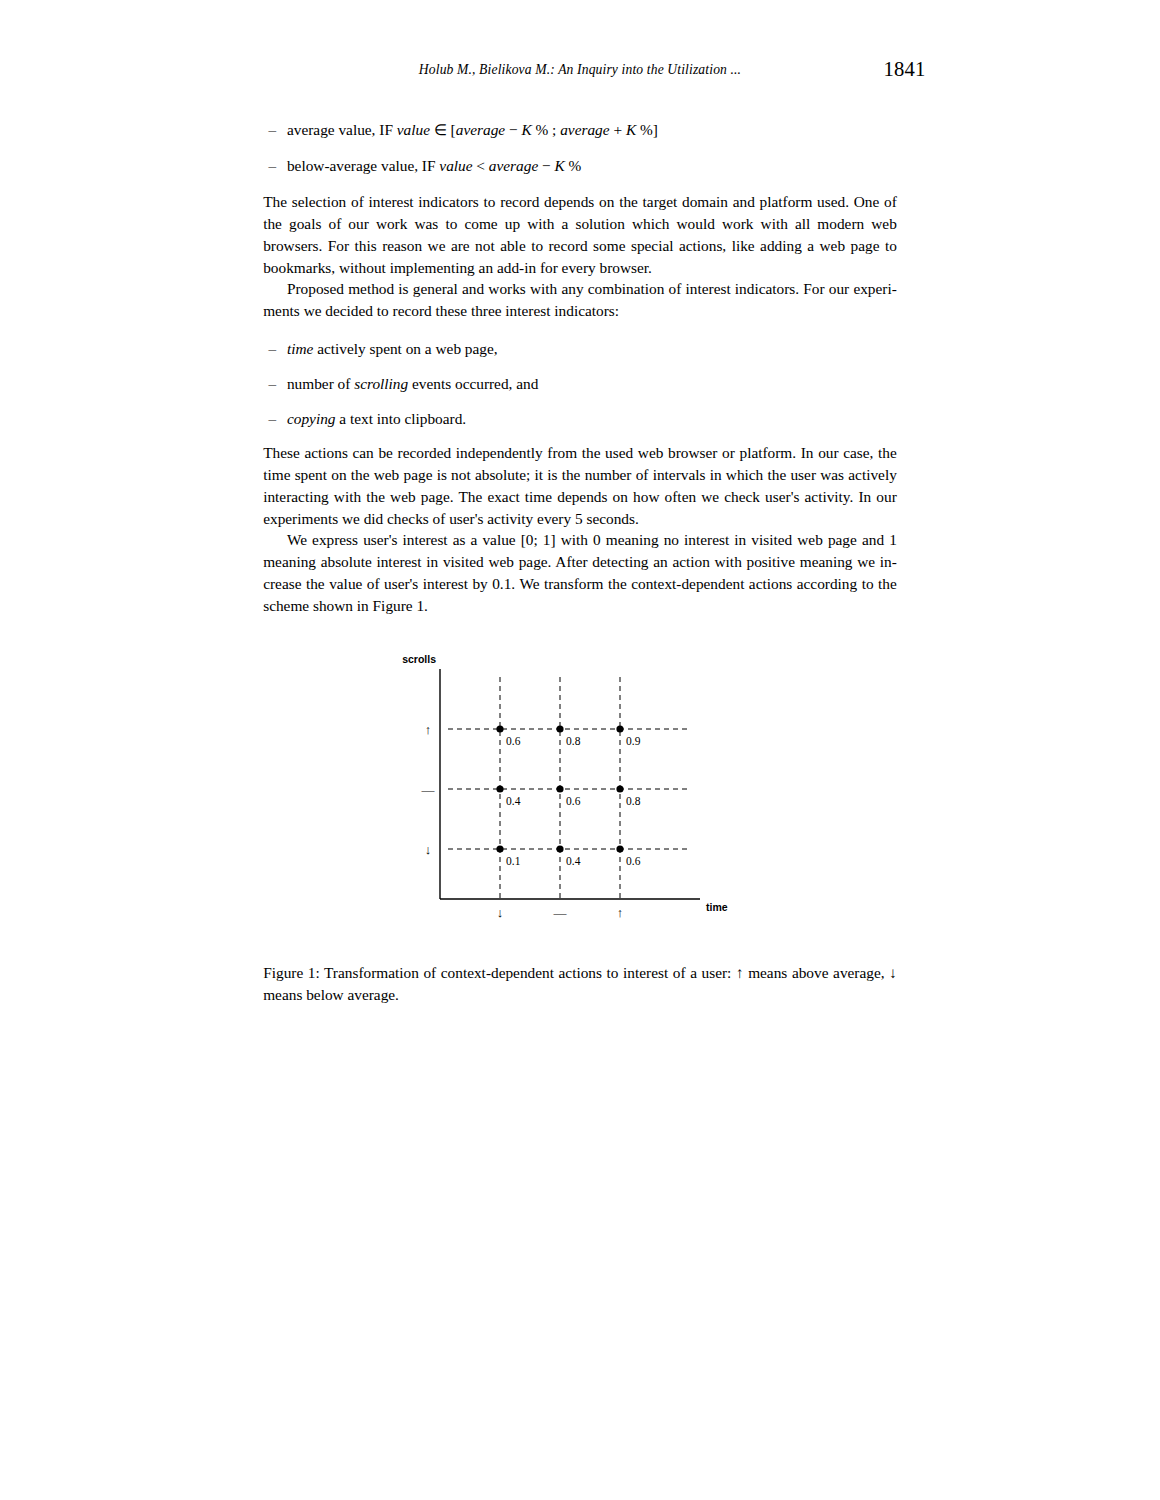Holub M., Bielikova M.: An Inquiry into the Utilization ... 1841
average value, IF value ∈ [average − K % ; average + K %]
below-average value, IF value < average − K %
The selection of interest indicators to record depends on the target domain and platform used. One of the goals of our work was to come up with a solution which would work with all modern web browsers. For this reason we are not able to record some special actions, like adding a web page to bookmarks, without implementing an add-in for every browser.
Proposed method is general and works with any combination of interest indicators. For our experiments we decided to record these three interest indicators:
time actively spent on a web page,
number of scrolling events occurred, and
copying a text into clipboard.
These actions can be recorded independently from the used web browser or platform. In our case, the time spent on the web page is not absolute; it is the number of intervals in which the user was actively interacting with the web page. The exact time depends on how often we check user's activity. In our experiments we did checks of user's activity every 5 seconds.
We express user's interest as a value [0; 1] with 0 meaning no interest in visited web page and 1 meaning absolute interest in visited web page. After detecting an action with positive meaning we increase the value of user's interest by 0.1. We transform the context-dependent actions according to the scheme shown in Figure 1.
scrolls time ↑ — ↓ ↓ — ↑ 0.6 0.8 0.9 0.4 0.6 0.8 0.1 0.4 0.6
Figure 1: Transformation of context-dependent actions to interest of a user: ↑ means above average, ↓ means below average.